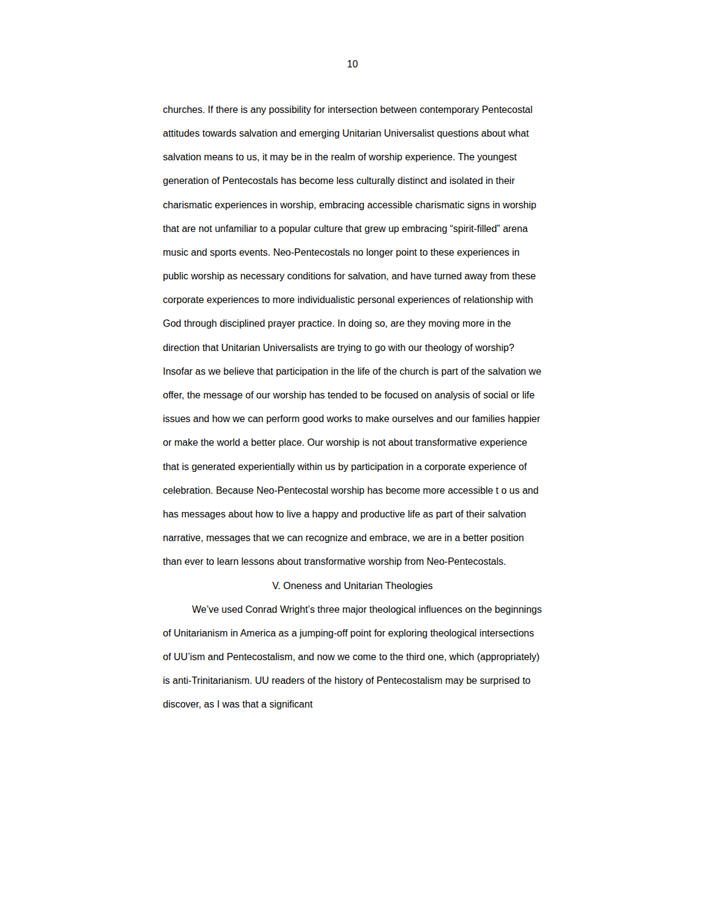10
churches. If there is any possibility for intersection between contemporary Pentecostal attitudes towards salvation and emerging Unitarian Universalist questions about what salvation means to us, it may be in the realm of worship experience. The youngest generation of Pentecostals has become less culturally distinct and isolated in their charismatic experiences in worship, embracing accessible charismatic signs in worship that are not unfamiliar to a popular culture that grew up embracing “spirit-filled” arena music and sports events. Neo-Pentecostals no longer point to these experiences in public worship as necessary conditions for salvation, and have turned away from these corporate experiences to more individualistic personal experiences of relationship with God through disciplined prayer practice. In doing so, are they moving more in the direction that Unitarian Universalists are trying to go with our theology of worship? Insofar as we believe that participation in the life of the church is part of the salvation we offer, the message of our worship has tended to be focused on analysis of social or life issues and how we can perform good works to make ourselves and our families happier or make the world a better place. Our worship is not about transformative experience that is generated experientially within us by participation in a corporate experience of celebration. Because Neo-Pentecostal worship has become more accessible t o us and has messages about how to live a happy and productive life as part of their salvation narrative, messages that we can recognize and embrace, we are in a better position than ever to learn lessons about transformative worship from Neo-Pentecostals.
V. Oneness and Unitarian Theologies
We’ve used Conrad Wright’s three major theological influences on the beginnings of Unitarianism in America as a jumping-off point for exploring theological intersections of UU’ism and Pentecostalism, and now we come to the third one, which (appropriately) is anti-Trinitarianism. UU readers of the history of Pentecostalism may be surprised to discover, as I was that a significant